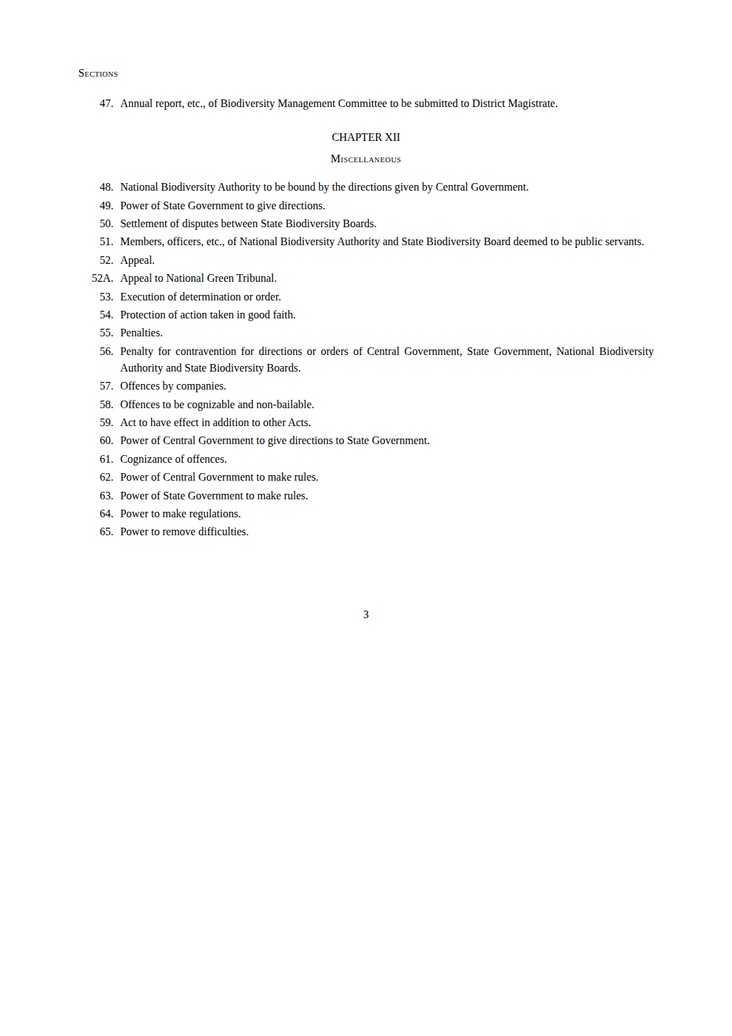Sections
47. Annual report, etc., of Biodiversity Management Committee to be submitted to District Magistrate.
CHAPTER XII
Miscellaneous
48. National Biodiversity Authority to be bound by the directions given by Central Government.
49. Power of State Government to give directions.
50. Settlement of disputes between State Biodiversity Boards.
51. Members, officers, etc., of National Biodiversity Authority and State Biodiversity Board deemed to be public servants.
52. Appeal.
52A. Appeal to National Green Tribunal.
53. Execution of determination or order.
54. Protection of action taken in good faith.
55. Penalties.
56. Penalty for contravention for directions or orders of Central Government, State Government, National Biodiversity Authority and State Biodiversity Boards.
57. Offences by companies.
58. Offences to be cognizable and non-bailable.
59. Act to have effect in addition to other Acts.
60. Power of Central Government to give directions to State Government.
61. Cognizance of offences.
62. Power of Central Government to make rules.
63. Power of State Government to make rules.
64. Power to make regulations.
65. Power to remove difficulties.
3